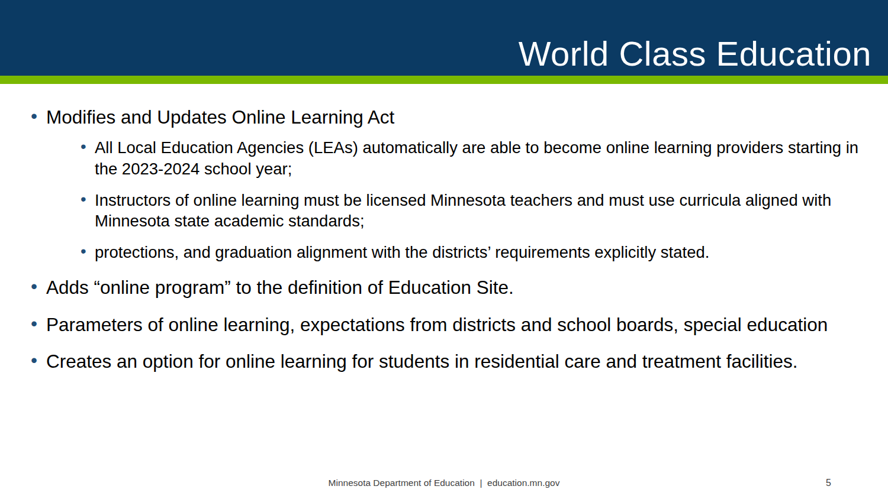World Class Education
Modifies and Updates Online Learning Act
All Local Education Agencies (LEAs) automatically are able to become online learning providers starting in the 2023-2024 school year;
Instructors of online learning must be licensed Minnesota teachers and must use curricula aligned with Minnesota state academic standards;
protections, and graduation alignment with the districts’ requirements explicitly stated.
Adds “online program” to the definition of Education Site.
Parameters of online learning, expectations from districts and school boards, special education
Creates an option for online learning for students in residential care and treatment facilities.
Minnesota Department of Education | education.mn.gov
5